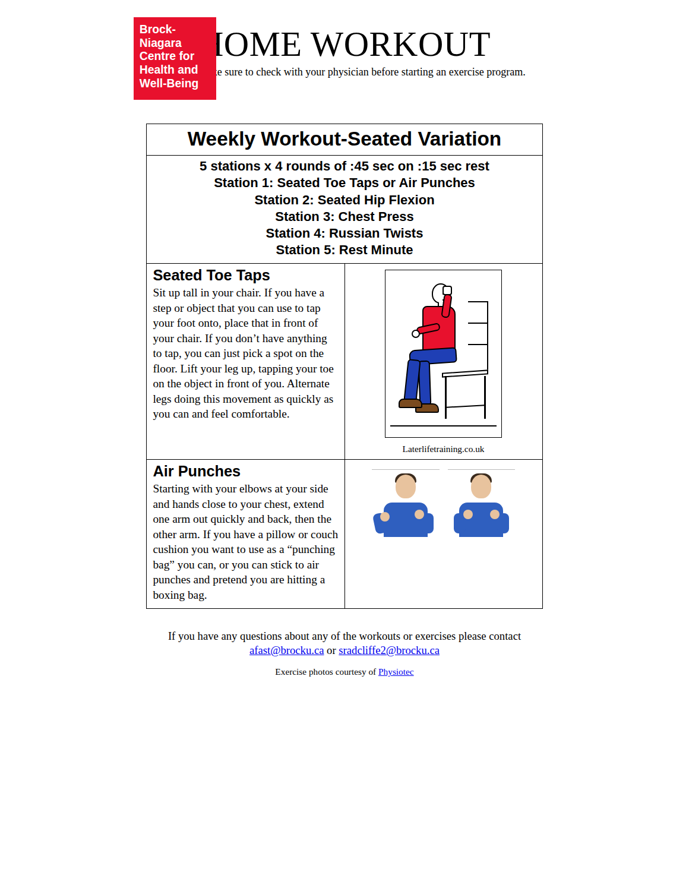Brock-Niagara
Centre for
Health and
Well-Being
HOME WORKOUT
Always make sure to check with your physician before starting an exercise program.
| Weekly Workout-Seated Variation |
| --- |
| 5 stations x 4 rounds of :45 sec on :15 sec rest Station 1: Seated Toe Taps or Air Punches Station 2: Seated Hip Flexion Station 3: Chest Press Station 4: Russian Twists Station 5: Rest Minute |
| Seated Toe Taps Sit up tall in your chair. If you have a step or object that you can use to tap your foot onto, place that in front of your chair. If you don’t have anything to tap, you can just pick a spot on the floor. Lift your leg up, tapping your toe on the object in front of you. Alternate legs doing this movement as quickly as you can and feel comfortable. | Laterlifetraining.co.uk |
| Air Punches Starting with your elbows at your side and hands close to your chest, extend one arm out quickly and back, then the other arm. If you have a pillow or couch cushion you want to use as a “punching bag” you can, or you can stick to air punches and pretend you are hitting a boxing bag. | |
If you have any questions about any of the workouts or exercises please contact
afast@brocku.ca or sradcliffe2@brocku.ca
Exercise photos courtesy of Physiotec